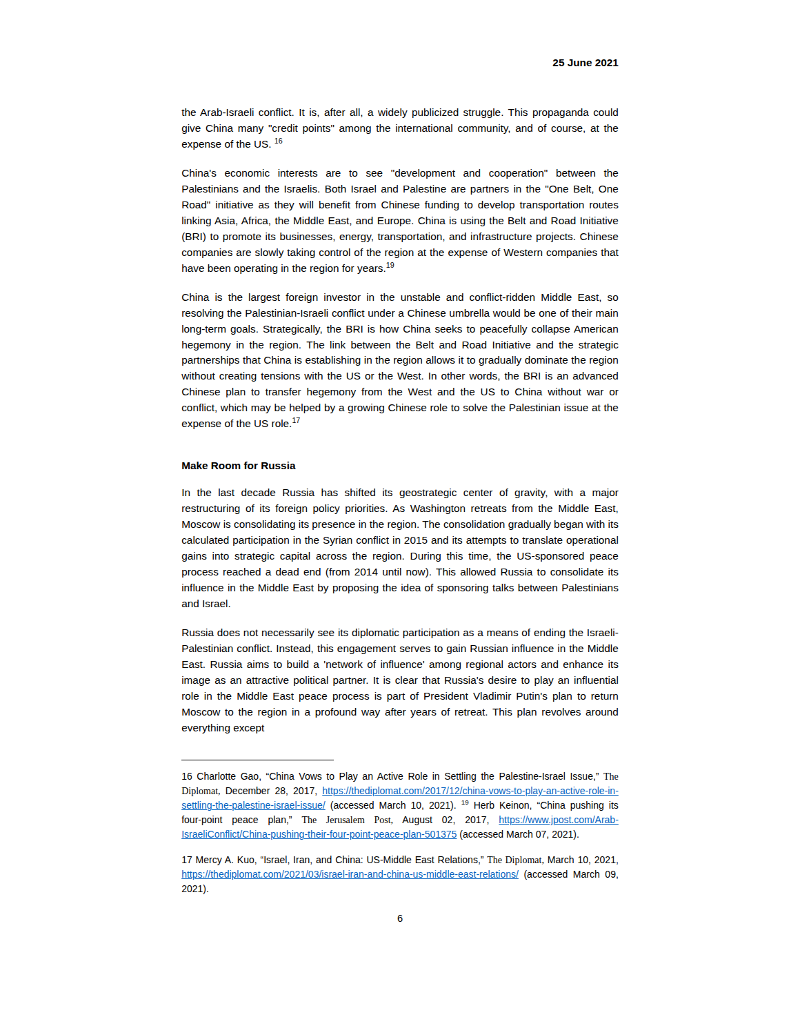25 June 2021
the Arab-Israeli conflict. It is, after all, a widely publicized struggle. This propaganda could give China many "credit points" among the international community, and of course, at the expense of the US. 16
China's economic interests are to see "development and cooperation" between the Palestinians and the Israelis. Both Israel and Palestine are partners in the "One Belt, One Road" initiative as they will benefit from Chinese funding to develop transportation routes linking Asia, Africa, the Middle East, and Europe. China is using the Belt and Road Initiative (BRI) to promote its businesses, energy, transportation, and infrastructure projects. Chinese companies are slowly taking control of the region at the expense of Western companies that have been operating in the region for years.19
China is the largest foreign investor in the unstable and conflict-ridden Middle East, so resolving the Palestinian-Israeli conflict under a Chinese umbrella would be one of their main long-term goals. Strategically, the BRI is how China seeks to peacefully collapse American hegemony in the region. The link between the Belt and Road Initiative and the strategic partnerships that China is establishing in the region allows it to gradually dominate the region without creating tensions with the US or the West. In other words, the BRI is an advanced Chinese plan to transfer hegemony from the West and the US to China without war or conflict, which may be helped by a growing Chinese role to solve the Palestinian issue at the expense of the US role.17
Make Room for Russia
In the last decade Russia has shifted its geostrategic center of gravity, with a major restructuring of its foreign policy priorities. As Washington retreats from the Middle East, Moscow is consolidating its presence in the region. The consolidation gradually began with its calculated participation in the Syrian conflict in 2015 and its attempts to translate operational gains into strategic capital across the region. During this time, the US-sponsored peace process reached a dead end (from 2014 until now). This allowed Russia to consolidate its influence in the Middle East by proposing the idea of sponsoring talks between Palestinians and Israel.
Russia does not necessarily see its diplomatic participation as a means of ending the Israeli-Palestinian conflict. Instead, this engagement serves to gain Russian influence in the Middle East. Russia aims to build a 'network of influence' among regional actors and enhance its image as an attractive political partner. It is clear that Russia's desire to play an influential role in the Middle East peace process is part of President Vladimir Putin's plan to return Moscow to the region in a profound way after years of retreat. This plan revolves around everything except
16 Charlotte Gao, “China Vows to Play an Active Role in Settling the Palestine-Israel Issue,” The Diplomat, December 28, 2017, https://thediplomat.com/2017/12/china-vows-to-play-an-active-role-in-settling-the-palestine-israel-issue/ (accessed March 10, 2021). 19 Herb Keinon, “China pushing its four-point peace plan,” The Jerusalem Post, August 02, 2017, https://www.jpost.com/Arab-IsraeliConflict/China-pushing-their-four-point-peace-plan-501375 (accessed March 07, 2021).
17 Mercy A. Kuo, “Israel, Iran, and China: US-Middle East Relations,” The Diplomat, March 10, 2021, https://thediplomat.com/2021/03/israel-iran-and-china-us-middle-east-relations/ (accessed March 09, 2021).
6